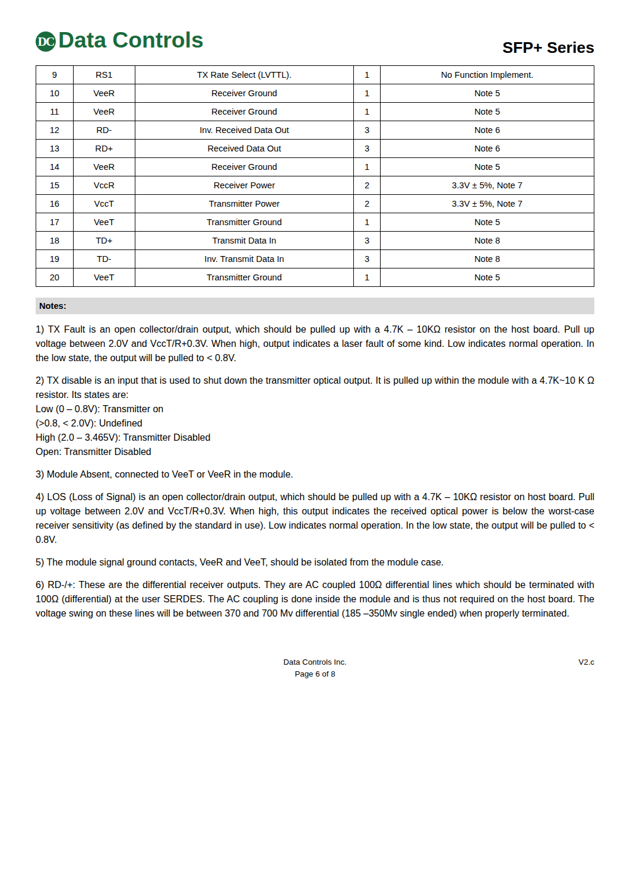DCData Controls
SFP+ Series
| 9 | RS1 | TX Rate Select (LVTTL). | 1 | No Function Implement. |
| 10 | VeeR | Receiver Ground | 1 | Note 5 |
| 11 | VeeR | Receiver Ground | 1 | Note 5 |
| 12 | RD- | Inv. Received Data Out | 3 | Note 6 |
| 13 | RD+ | Received Data Out | 3 | Note 6 |
| 14 | VeeR | Receiver Ground | 1 | Note 5 |
| 15 | VccR | Receiver Power | 2 | 3.3V ± 5%, Note 7 |
| 16 | VccT | Transmitter Power | 2 | 3.3V ± 5%, Note 7 |
| 17 | VeeT | Transmitter Ground | 1 | Note 5 |
| 18 | TD+ | Transmit Data In | 3 | Note 8 |
| 19 | TD- | Inv. Transmit Data In | 3 | Note 8 |
| 20 | VeeT | Transmitter Ground | 1 | Note 5 |
Notes:
1) TX Fault is an open collector/drain output, which should be pulled up with a 4.7K – 10KΩ resistor on the host board. Pull up voltage between 2.0V and VccT/R+0.3V. When high, output indicates a laser fault of some kind. Low indicates normal operation. In the low state, the output will be pulled to < 0.8V.
2) TX disable is an input that is used to shut down the transmitter optical output. It is pulled up within the module with a 4.7K~10 K Ω resistor. Its states are:
Low (0 – 0.8V): Transmitter on
(>0.8, < 2.0V): Undefined
High (2.0 – 3.465V): Transmitter Disabled
Open: Transmitter Disabled
3) Module Absent, connected to VeeT or VeeR in the module.
4) LOS (Loss of Signal) is an open collector/drain output, which should be pulled up with a 4.7K – 10KΩ resistor on host board. Pull up voltage between 2.0V and VccT/R+0.3V. When high, this output indicates the received optical power is below the worst-case receiver sensitivity (as defined by the standard in use). Low indicates normal operation. In the low state, the output will be pulled to < 0.8V.
5) The module signal ground contacts, VeeR and VeeT, should be isolated from the module case.
6) RD-/+: These are the differential receiver outputs. They are AC coupled 100Ω differential lines which should be terminated with 100Ω (differential) at the user SERDES. The AC coupling is done inside the module and is thus not required on the host board. The voltage swing on these lines will be between 370 and 700 Mv differential (185 –350Mv single ended) when properly terminated.
Data Controls Inc.
Page 6 of 8
V2.c